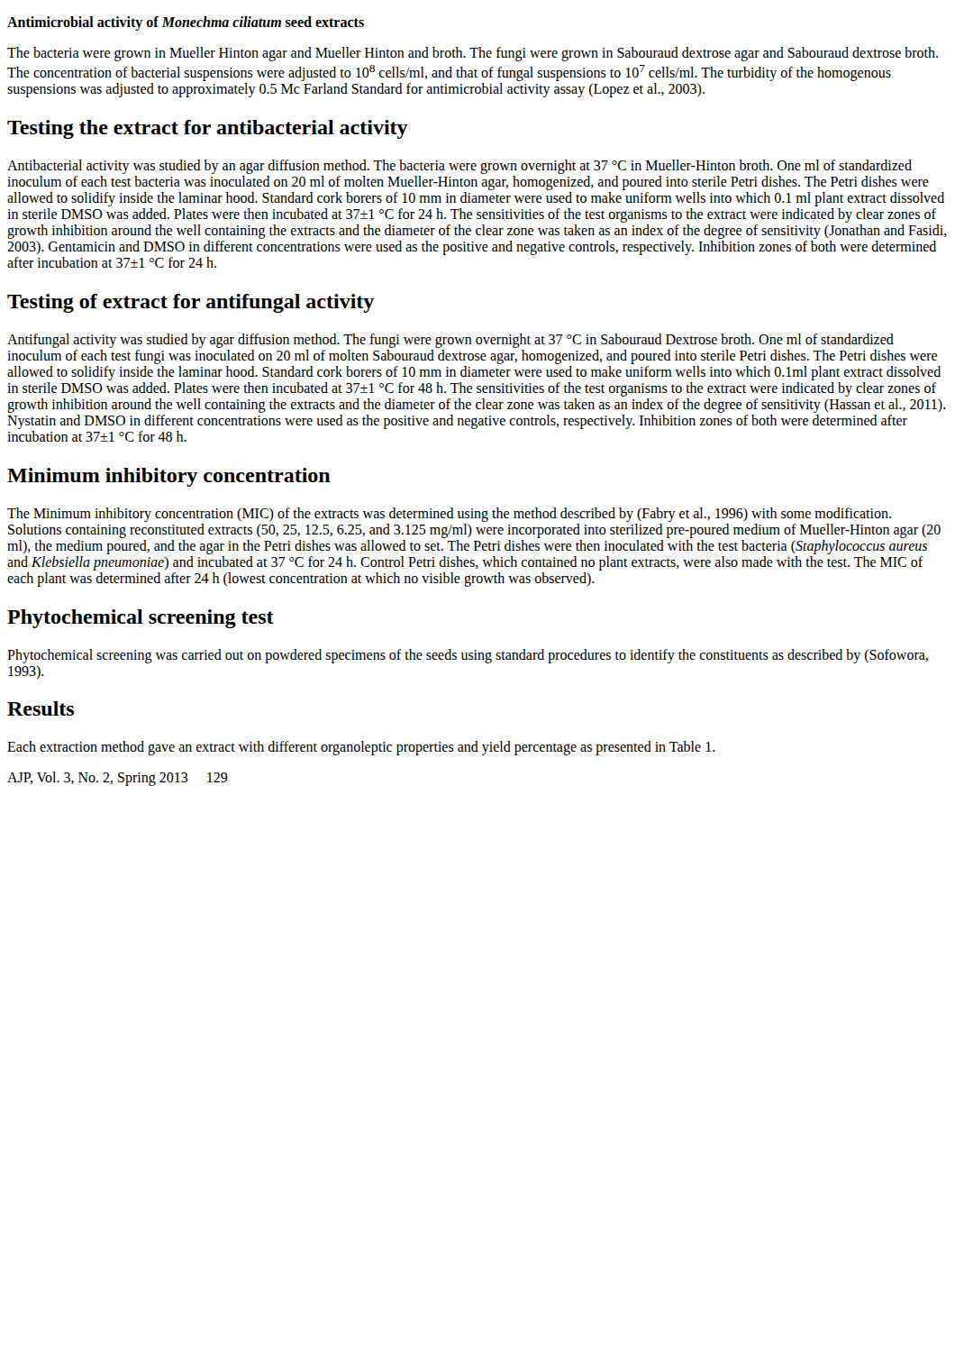Antimicrobial activity of Monechma ciliatum seed extracts
The bacteria were grown in Mueller Hinton agar and Mueller Hinton and broth. The fungi were grown in Sabouraud dextrose agar and Sabouraud dextrose broth. The concentration of bacterial suspensions were adjusted to 108 cells/ml, and that of fungal suspensions to 107 cells/ml. The turbidity of the homogenous suspensions was adjusted to approximately 0.5 Mc Farland Standard for antimicrobial activity assay (Lopez et al., 2003).
Testing the extract for antibacterial activity
Antibacterial activity was studied by an agar diffusion method. The bacteria were grown overnight at 37 °C in Mueller-Hinton broth. One ml of standardized inoculum of each test bacteria was inoculated on 20 ml of molten Mueller-Hinton agar, homogenized, and poured into sterile Petri dishes. The Petri dishes were allowed to solidify inside the laminar hood. Standard cork borers of 10 mm in diameter were used to make uniform wells into which 0.1 ml plant extract dissolved in sterile DMSO was added. Plates were then incubated at 37±1 °C for 24 h. The sensitivities of the test organisms to the extract were indicated by clear zones of growth inhibition around the well containing the extracts and the diameter of the clear zone was taken as an index of the degree of sensitivity (Jonathan and Fasidi, 2003). Gentamicin and DMSO in different concentrations were used as the positive and negative controls, respectively. Inhibition zones of both were determined after incubation at 37±1 °C for 24 h.
Testing of extract for antifungal activity
Antifungal activity was studied by agar diffusion method. The fungi were grown overnight at 37 °C in Sabouraud Dextrose broth. One ml of standardized inoculum of each test fungi was inoculated on 20 ml of molten Sabouraud dextrose agar, homogenized, and poured into sterile Petri dishes. The Petri dishes were allowed to solidify inside the laminar hood. Standard cork borers of 10 mm in diameter were used to make uniform wells into which 0.1ml plant extract dissolved in sterile DMSO was added. Plates were then incubated at 37±1 °C for 48 h. The sensitivities of the test organisms to the extract were indicated by clear zones of growth inhibition around the well containing the extracts and the diameter of the clear zone was taken as an index of the degree of sensitivity (Hassan et al., 2011). Nystatin and DMSO in different concentrations were used as the positive and negative controls, respectively. Inhibition zones of both were determined after incubation at 37±1 °C for 48 h.
Minimum inhibitory concentration
The Minimum inhibitory concentration (MIC) of the extracts was determined using the method described by (Fabry et al., 1996) with some modification. Solutions containing reconstituted extracts (50, 25, 12.5, 6.25, and 3.125 mg/ml) were incorporated into sterilized pre-poured medium of Mueller-Hinton agar (20 ml), the medium poured, and the agar in the Petri dishes was allowed to set. The Petri dishes were then inoculated with the test bacteria (Staphylococcus aureus and Klebsiella pneumoniae) and incubated at 37 °C for 24 h. Control Petri dishes, which contained no plant extracts, were also made with the test. The MIC of each plant was determined after 24 h (lowest concentration at which no visible growth was observed).
Phytochemical screening test
Phytochemical screening was carried out on powdered specimens of the seeds using standard procedures to identify the constituents as described by (Sofowora, 1993).
Results
Each extraction method gave an extract with different organoleptic properties and yield percentage as presented in Table 1.
AJP, Vol. 3, No. 2, Spring 2013 129